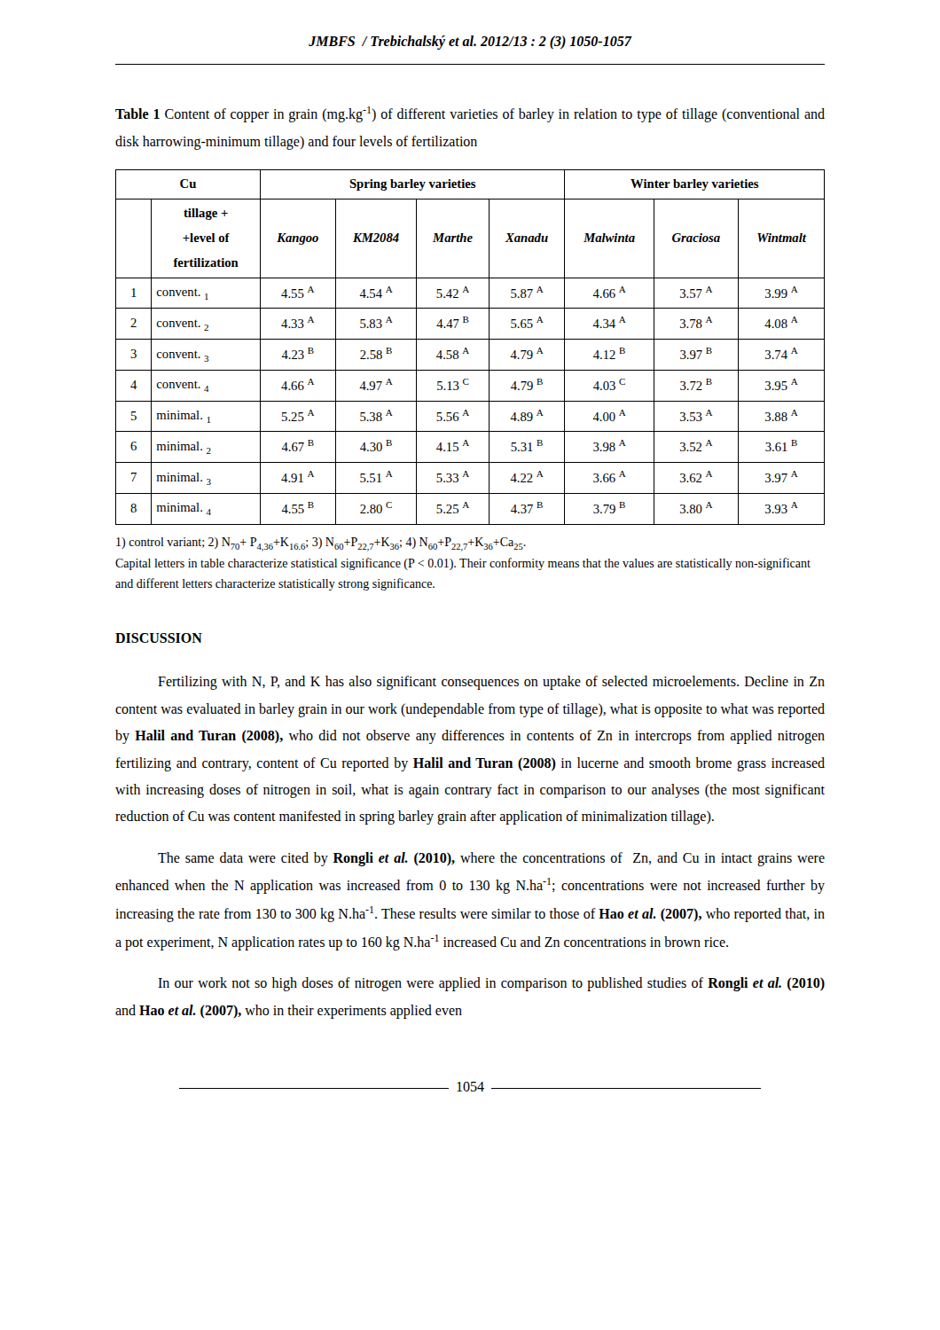JMBFS / Trebichalský et al. 2012/13 : 2 (3) 1050-1057
Table 1 Content of copper in grain (mg.kg-1) of different varieties of barley in relation to type of tillage (conventional and disk harrowing-minimum tillage) and four levels of fertilization
| Cu | Spring barley varieties | Winter barley varieties |
| --- | --- | --- |
| | tillage + +level of fertilization | Kangoo | KM2084 | Marthe | Xanadu | Malwinta | Graciosa | Wintmalt |
| 1 | convent. 1 | 4.55 A | 4.54 A | 5.42 A | 5.87 A | 4.66 A | 3.57 A | 3.99 A |
| 2 | convent. 2 | 4.33 A | 5.83 A | 4.47 B | 5.65 A | 4.34 A | 3.78 A | 4.08 A |
| 3 | convent. 3 | 4.23 B | 2.58 B | 4.58 A | 4.79 A | 4.12 B | 3.97 B | 3.74 A |
| 4 | convent. 4 | 4.66 A | 4.97 A | 5.13 C | 4.79 B | 4.03 C | 3.72 B | 3.95 A |
| 5 | minimal. 1 | 5.25 A | 5.38 A | 5.56 A | 4.89 A | 4.00 A | 3.53 A | 3.88 A |
| 6 | minimal. 2 | 4.67 B | 4.30 B | 4.15 A | 5.31 B | 3.98 A | 3.52 A | 3.61 B |
| 7 | minimal. 3 | 4.91 A | 5.51 A | 5.33 A | 4.22 A | 3.66 A | 3.62 A | 3.97 A |
| 8 | minimal. 4 | 4.55 B | 2.80 C | 5.25 A | 4.37 B | 3.79 B | 3.80 A | 3.93 A |
1) control variant; 2) N70+ P4,36+K16.6; 3) N60+P22,7+K36; 4) N60+P22,7+K36+Ca25.
Capital letters in table characterize statistical significance (P < 0.01). Their conformity means that the values are statistically non-significant and different letters characterize statistically strong significance.
DISCUSSION
Fertilizing with N, P, and K has also significant consequences on uptake of selected microelements. Decline in Zn content was evaluated in barley grain in our work (undependable from type of tillage), what is opposite to what was reported by Halil and Turan (2008), who did not observe any differences in contents of Zn in intercrops from applied nitrogen fertilizing and contrary, content of Cu reported by Halil and Turan (2008) in lucerne and smooth brome grass increased with increasing doses of nitrogen in soil, what is again contrary fact in comparison to our analyses (the most significant reduction of Cu was content manifested in spring barley grain after application of minimalization tillage).
The same data were cited by Rongli et al. (2010), where the concentrations of Zn, and Cu in intact grains were enhanced when the N application was increased from 0 to 130 kg N.ha-1; concentrations were not increased further by increasing the rate from 130 to 300 kg N.ha-1. These results were similar to those of Hao et al. (2007), who reported that, in a pot experiment, N application rates up to 160 kg N.ha-1 increased Cu and Zn concentrations in brown rice.
In our work not so high doses of nitrogen were applied in comparison to published studies of Rongli et al. (2010) and Hao et al. (2007), who in their experiments applied even
1054